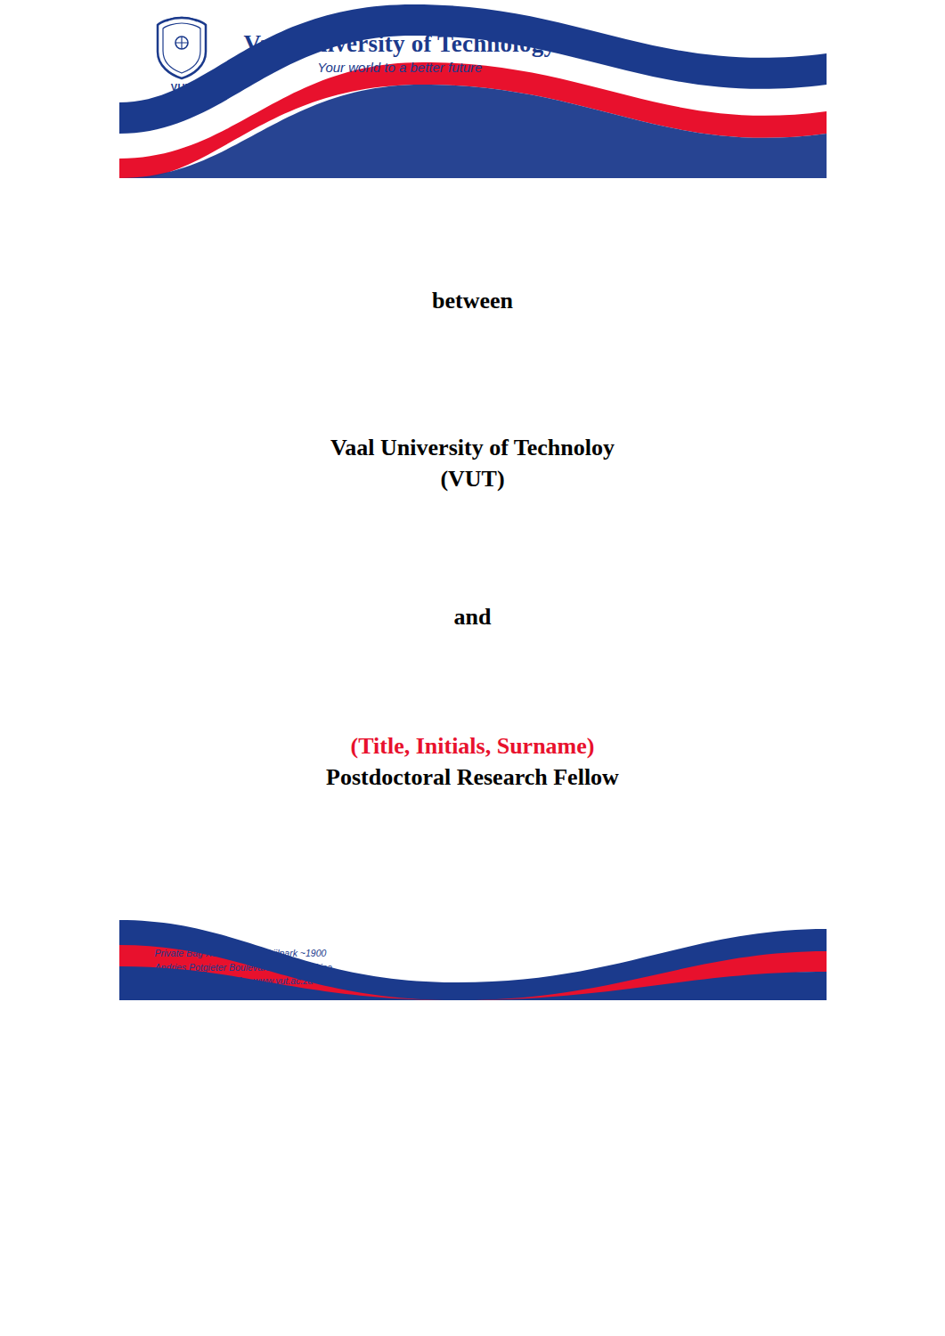VUT
Vaal University of Technology
Your world to a better future
between
Vaal University of Technoloy
(VUT)
and
(Title, Initials, Surname)
Postdoctoral Research Fellow
Private Bag X021 ~ Vanderbijlpark ~1900
Andries Potgieter Boulevard ~ South Africa
Tel: +27 16 950 9000 ~ www.vut.ac.za